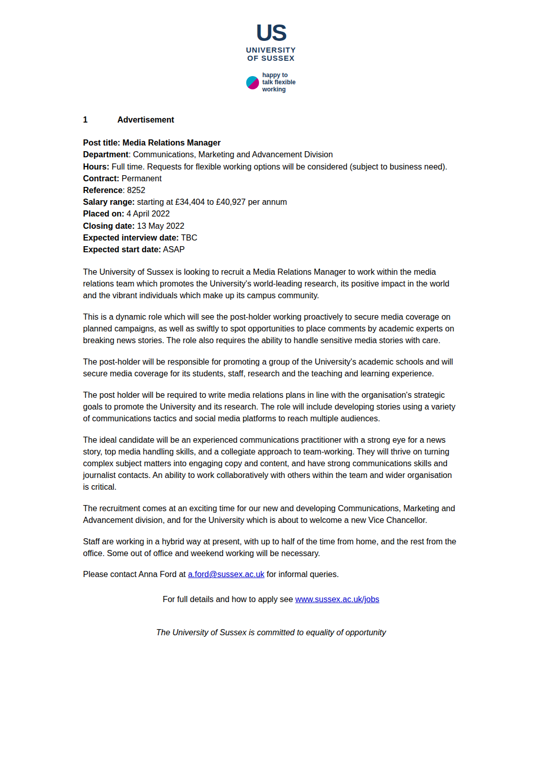US UNIVERSITY OF SUSSEX
happy to
talk flexible
working
1 Advertisement
Post title: Media Relations Manager
Department: Communications, Marketing and Advancement Division
Hours: Full time. Requests for flexible working options will be considered (subject to business need).
Contract: Permanent
Reference: 8252
Salary range: starting at £34,404 to £40,927 per annum
Placed on: 4 April 2022
Closing date: 13 May 2022
Expected interview date: TBC
Expected start date: ASAP
The University of Sussex is looking to recruit a Media Relations Manager to work within the media relations team which promotes the University's world-leading research, its positive impact in the world and the vibrant individuals which make up its campus community.
This is a dynamic role which will see the post-holder working proactively to secure media coverage on planned campaigns, as well as swiftly to spot opportunities to place comments by academic experts on breaking news stories. The role also requires the ability to handle sensitive media stories with care.
The post-holder will be responsible for promoting a group of the University's academic schools and will secure media coverage for its students, staff, research and the teaching and learning experience.
The post holder will be required to write media relations plans in line with the organisation's strategic goals to promote the University and its research. The role will include developing stories using a variety of communications tactics and social media platforms to reach multiple audiences.
The ideal candidate will be an experienced communications practitioner with a strong eye for a news story, top media handling skills, and a collegiate approach to team-working. They will thrive on turning complex subject matters into engaging copy and content, and have strong communications skills and journalist contacts. An ability to work collaboratively with others within the team and wider organisation is critical.
The recruitment comes at an exciting time for our new and developing Communications, Marketing and Advancement division, and for the University which is about to welcome a new Vice Chancellor.
Staff are working in a hybrid way at present, with up to half of the time from home, and the rest from the office. Some out of office and weekend working will be necessary.
Please contact Anna Ford at a.ford@sussex.ac.uk for informal queries.
For full details and how to apply see www.sussex.ac.uk/jobs
The University of Sussex is committed to equality of opportunity